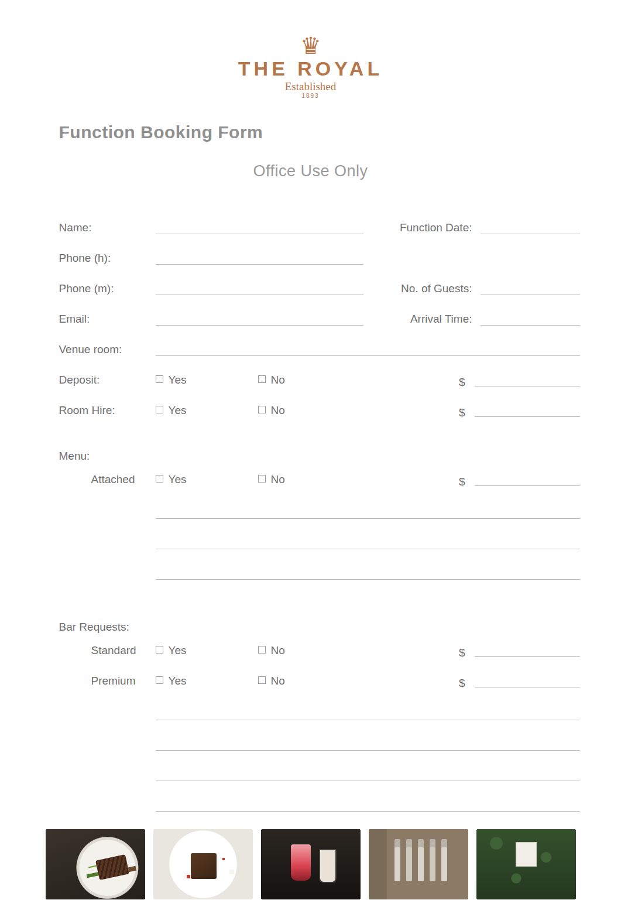♛ THE ROYAL Established 1893
Function Booking Form
Office Use Only
Name:
Function Date:
Phone (h):
Phone (m):
No. of Guests:
Email:
Arrival Time:
Venue room:
Deposit: Yes No
$
Room Hire: Yes No
$
Menu:
Attached Yes No
$
Bar Requests:
Standard Yes No
$
Premium Yes No
$